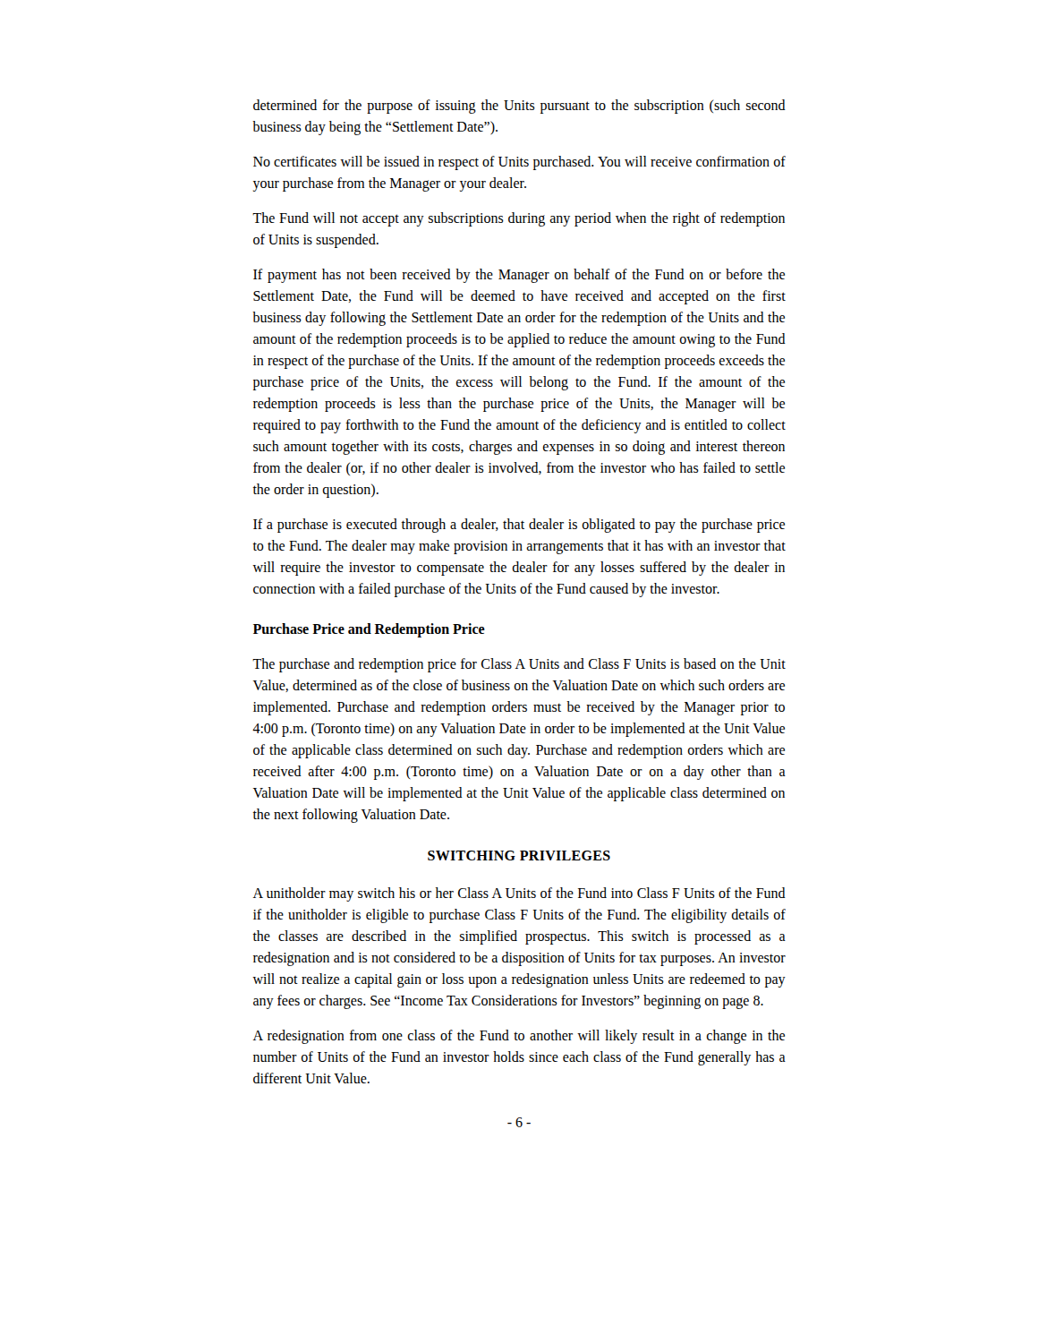determined for the purpose of issuing the Units pursuant to the subscription (such second business day being the “Settlement Date”).
No certificates will be issued in respect of Units purchased. You will receive confirmation of your purchase from the Manager or your dealer.
The Fund will not accept any subscriptions during any period when the right of redemption of Units is suspended.
If payment has not been received by the Manager on behalf of the Fund on or before the Settlement Date, the Fund will be deemed to have received and accepted on the first business day following the Settlement Date an order for the redemption of the Units and the amount of the redemption proceeds is to be applied to reduce the amount owing to the Fund in respect of the purchase of the Units. If the amount of the redemption proceeds exceeds the purchase price of the Units, the excess will belong to the Fund. If the amount of the redemption proceeds is less than the purchase price of the Units, the Manager will be required to pay forthwith to the Fund the amount of the deficiency and is entitled to collect such amount together with its costs, charges and expenses in so doing and interest thereon from the dealer (or, if no other dealer is involved, from the investor who has failed to settle the order in question).
If a purchase is executed through a dealer, that dealer is obligated to pay the purchase price to the Fund. The dealer may make provision in arrangements that it has with an investor that will require the investor to compensate the dealer for any losses suffered by the dealer in connection with a failed purchase of the Units of the Fund caused by the investor.
Purchase Price and Redemption Price
The purchase and redemption price for Class A Units and Class F Units is based on the Unit Value, determined as of the close of business on the Valuation Date on which such orders are implemented. Purchase and redemption orders must be received by the Manager prior to 4:00 p.m. (Toronto time) on any Valuation Date in order to be implemented at the Unit Value of the applicable class determined on such day. Purchase and redemption orders which are received after 4:00 p.m. (Toronto time) on a Valuation Date or on a day other than a Valuation Date will be implemented at the Unit Value of the applicable class determined on the next following Valuation Date.
SWITCHING PRIVILEGES
A unitholder may switch his or her Class A Units of the Fund into Class F Units of the Fund if the unitholder is eligible to purchase Class F Units of the Fund. The eligibility details of the classes are described in the simplified prospectus. This switch is processed as a redesignation and is not considered to be a disposition of Units for tax purposes. An investor will not realize a capital gain or loss upon a redesignation unless Units are redeemed to pay any fees or charges. See “Income Tax Considerations for Investors” beginning on page 8.
A redesignation from one class of the Fund to another will likely result in a change in the number of Units of the Fund an investor holds since each class of the Fund generally has a different Unit Value.
- 6 -